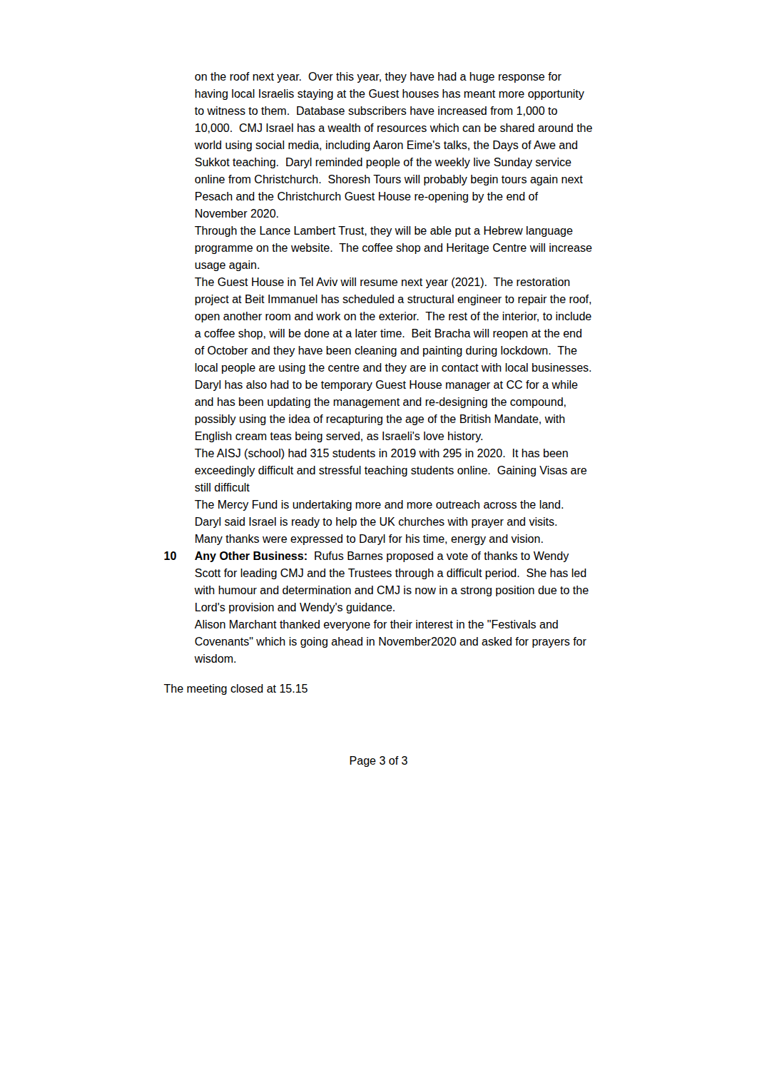on the roof next year. Over this year, they have had a huge response for having local Israelis staying at the Guest houses has meant more opportunity to witness to them. Database subscribers have increased from 1,000 to 10,000. CMJ Israel has a wealth of resources which can be shared around the world using social media, including Aaron Eime's talks, the Days of Awe and Sukkot teaching. Daryl reminded people of the weekly live Sunday service online from Christchurch. Shoresh Tours will probably begin tours again next Pesach and the Christchurch Guest House re-opening by the end of November 2020.
Through the Lance Lambert Trust, they will be able put a Hebrew language programme on the website. The coffee shop and Heritage Centre will increase usage again.
The Guest House in Tel Aviv will resume next year (2021). The restoration project at Beit Immanuel has scheduled a structural engineer to repair the roof, open another room and work on the exterior. The rest of the interior, to include a coffee shop, will be done at a later time. Beit Bracha will reopen at the end of October and they have been cleaning and painting during lockdown. The local people are using the centre and they are in contact with local businesses.
Daryl has also had to be temporary Guest House manager at CC for a while and has been updating the management and re-designing the compound, possibly using the idea of recapturing the age of the British Mandate, with English cream teas being served, as Israeli's love history.
The AISJ (school) had 315 students in 2019 with 295 in 2020. It has been exceedingly difficult and stressful teaching students online. Gaining Visas are still difficult
The Mercy Fund is undertaking more and more outreach across the land.
Daryl said Israel is ready to help the UK churches with prayer and visits.
Many thanks were expressed to Daryl for his time, energy and vision.
10
Any Other Business: Rufus Barnes proposed a vote of thanks to Wendy Scott for leading CMJ and the Trustees through a difficult period. She has led with humour and determination and CMJ is now in a strong position due to the Lord's provision and Wendy's guidance.
Alison Marchant thanked everyone for their interest in the "Festivals and Covenants" which is going ahead in November2020 and asked for prayers for wisdom.
The meeting closed at 15.15
Page 3 of 3